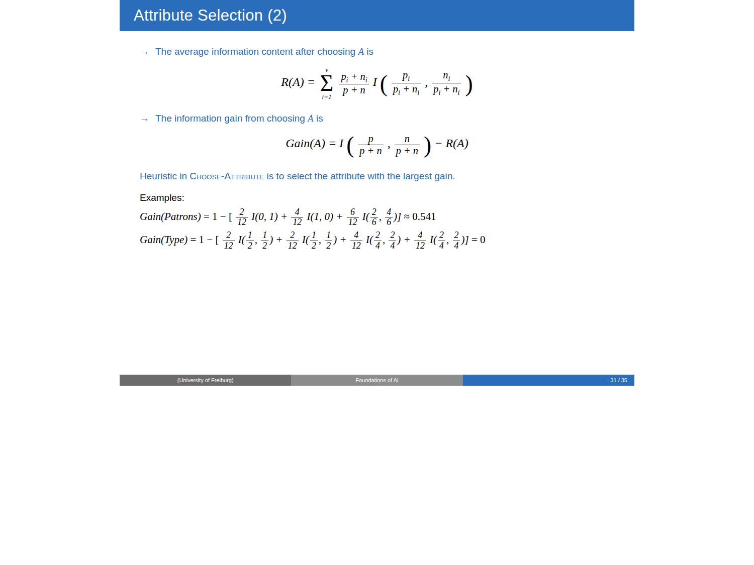Attribute Selection (2)
→ The average information content after choosing A is
R(A) = v Σ i=1 pi + ni p + n I ( pi pi + ni , ni pi + ni )
→ The information gain from choosing A is
Gain(A) = I ( p p + n , n p + n ) − R(A)
Heuristic in Choose-Attribute is to select the attribute with the largest gain.
Examples:
Gain(Patrons) = 1 − [ 212 I(0, 1) + 412 I(1, 0) + 612 I(26, 46)] ≈ 0.541
Gain(Type) = 1 − [ 212 I(12, 12) + 212 I(12, 12) + 412 I(24, 24) + 412 I(24, 24)] = 0
(University of Freiburg)
Foundations of AI
31 / 35